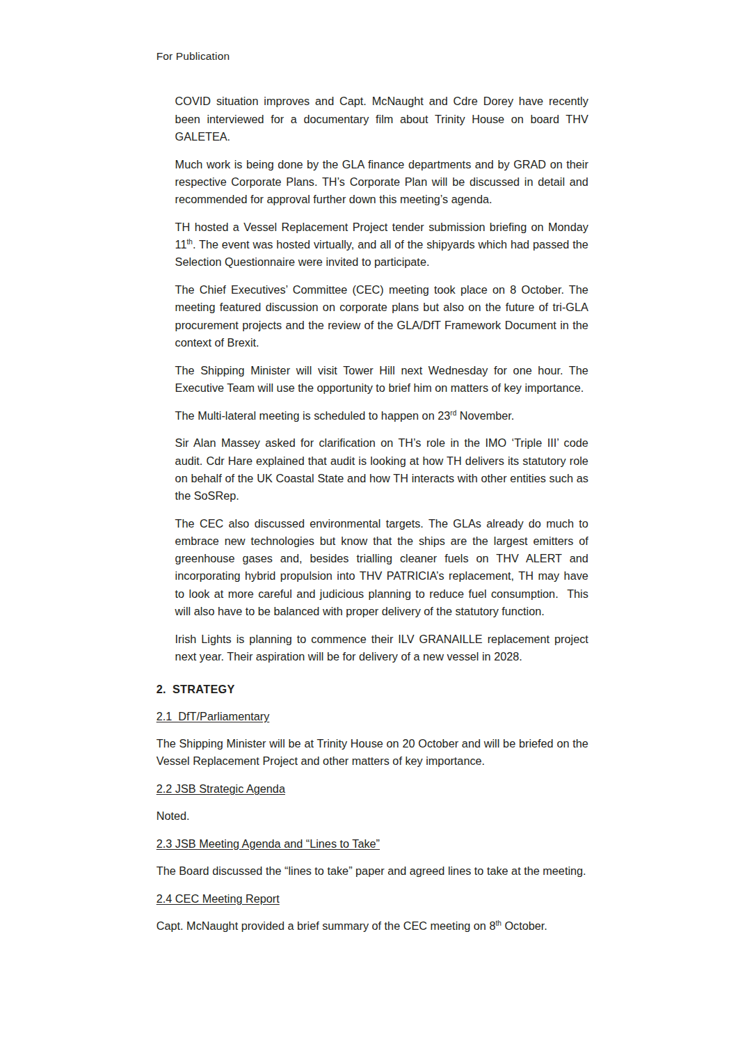For Publication
COVID situation improves and Capt. McNaught and Cdre Dorey have recently been interviewed for a documentary film about Trinity House on board THV GALETEA.
Much work is being done by the GLA finance departments and by GRAD on their respective Corporate Plans. TH’s Corporate Plan will be discussed in detail and recommended for approval further down this meeting’s agenda.
TH hosted a Vessel Replacement Project tender submission briefing on Monday 11th. The event was hosted virtually, and all of the shipyards which had passed the Selection Questionnaire were invited to participate.
The Chief Executives’ Committee (CEC) meeting took place on 8 October. The meeting featured discussion on corporate plans but also on the future of tri-GLA procurement projects and the review of the GLA/DfT Framework Document in the context of Brexit.
The Shipping Minister will visit Tower Hill next Wednesday for one hour. The Executive Team will use the opportunity to brief him on matters of key importance.
The Multi-lateral meeting is scheduled to happen on 23rd November.
Sir Alan Massey asked for clarification on TH’s role in the IMO ‘Triple III’ code audit. Cdr Hare explained that audit is looking at how TH delivers its statutory role on behalf of the UK Coastal State and how TH interacts with other entities such as the SoSRep.
The CEC also discussed environmental targets. The GLAs already do much to embrace new technologies but know that the ships are the largest emitters of greenhouse gases and, besides trialling cleaner fuels on THV ALERT and incorporating hybrid propulsion into THV PATRICIA’s replacement, TH may have to look at more careful and judicious planning to reduce fuel consumption. This will also have to be balanced with proper delivery of the statutory function.
Irish Lights is planning to commence their ILV GRANAILLE replacement project next year. Their aspiration will be for delivery of a new vessel in 2028.
2. STRATEGY
2.1 DfT/Parliamentary
The Shipping Minister will be at Trinity House on 20 October and will be briefed on the Vessel Replacement Project and other matters of key importance.
2.2 JSB Strategic Agenda
Noted.
2.3 JSB Meeting Agenda and “Lines to Take”
The Board discussed the “lines to take” paper and agreed lines to take at the meeting.
2.4 CEC Meeting Report
Capt. McNaught provided a brief summary of the CEC meeting on 8th October.